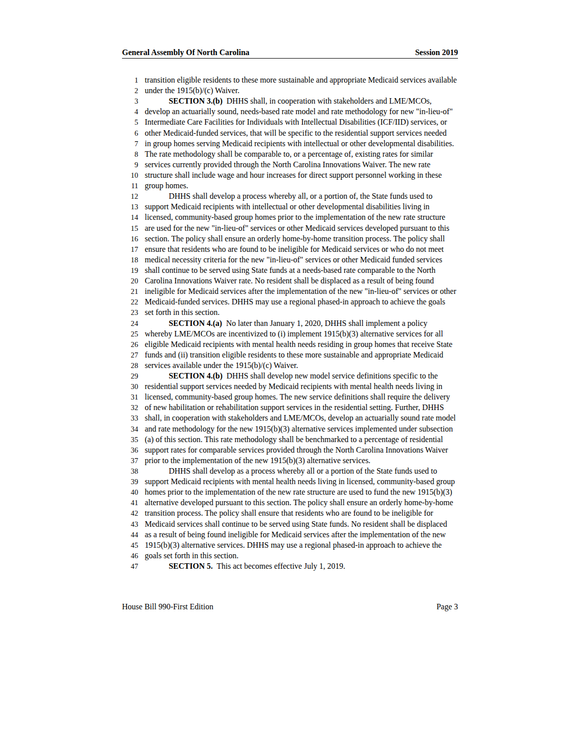General Assembly Of North Carolina Session 2019
1 transition eligible residents to these more sustainable and appropriate Medicaid services available
2 under the 1915(b)/(c) Waiver.
3 SECTION 3.(b) DHHS shall, in cooperation with stakeholders and LME/MCOs,
4 develop an actuarially sound, needs-based rate model and rate methodology for new "in-lieu-of"
5 Intermediate Care Facilities for Individuals with Intellectual Disabilities (ICF/IID) services, or
6 other Medicaid-funded services, that will be specific to the residential support services needed
7 in group homes serving Medicaid recipients with intellectual or other developmental disabilities.
8 The rate methodology shall be comparable to, or a percentage of, existing rates for similar
9 services currently provided through the North Carolina Innovations Waiver. The new rate
10 structure shall include wage and hour increases for direct support personnel working in these
11 group homes.
12 DHHS shall develop a process whereby all, or a portion of, the State funds used to
13 support Medicaid recipients with intellectual or other developmental disabilities living in
14 licensed, community-based group homes prior to the implementation of the new rate structure
15 are used for the new "in-lieu-of" services or other Medicaid services developed pursuant to this
16 section. The policy shall ensure an orderly home-by-home transition process. The policy shall
17 ensure that residents who are found to be ineligible for Medicaid services or who do not meet
18 medical necessity criteria for the new "in-lieu-of" services or other Medicaid funded services
19 shall continue to be served using State funds at a needs-based rate comparable to the North
20 Carolina Innovations Waiver rate. No resident shall be displaced as a result of being found
21 ineligible for Medicaid services after the implementation of the new "in-lieu-of" services or other
22 Medicaid-funded services. DHHS may use a regional phased-in approach to achieve the goals
23 set forth in this section.
24 SECTION 4.(a) No later than January 1, 2020, DHHS shall implement a policy
25 whereby LME/MCOs are incentivized to (i) implement 1915(b)(3) alternative services for all
26 eligible Medicaid recipients with mental health needs residing in group homes that receive State
27 funds and (ii) transition eligible residents to these more sustainable and appropriate Medicaid
28 services available under the 1915(b)/(c) Waiver.
29 SECTION 4.(b) DHHS shall develop new model service definitions specific to the
30 residential support services needed by Medicaid recipients with mental health needs living in
31 licensed, community-based group homes. The new service definitions shall require the delivery
32 of new habilitation or rehabilitation support services in the residential setting. Further, DHHS
33 shall, in cooperation with stakeholders and LME/MCOs, develop an actuarially sound rate model
34 and rate methodology for the new 1915(b)(3) alternative services implemented under subsection
35(a) of this section. This rate methodology shall be benchmarked to a percentage of residential
36 support rates for comparable services provided through the North Carolina Innovations Waiver
37 prior to the implementation of the new 1915(b)(3) alternative services.
38 DHHS shall develop as a process whereby all or a portion of the State funds used to
39 support Medicaid recipients with mental health needs living in licensed, community-based group
40 homes prior to the implementation of the new rate structure are used to fund the new 1915(b)(3)
41 alternative developed pursuant to this section. The policy shall ensure an orderly home-by-home
42 transition process. The policy shall ensure that residents who are found to be ineligible for
43 Medicaid services shall continue to be served using State funds. No resident shall be displaced
44 as a result of being found ineligible for Medicaid services after the implementation of the new
451915(b)(3) alternative services. DHHS may use a regional phased-in approach to achieve the
46 goals set forth in this section.
47 SECTION 5. This act becomes effective July 1, 2019.
House Bill 990-First Edition Page 3